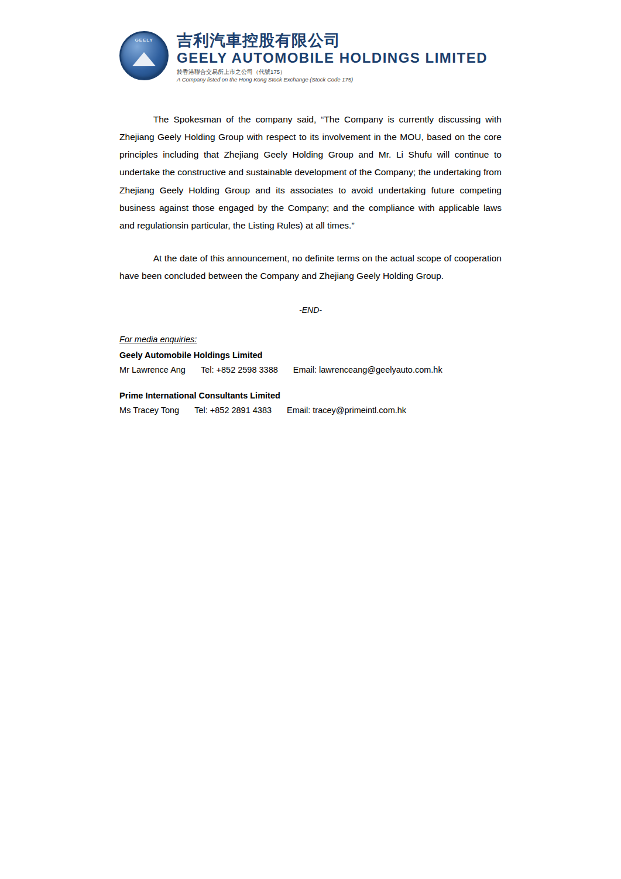GEELY
吉利汽車控股有限公司
GEELY AUTOMOBILE HOLDINGS LIMITED
於香港聯合交易所上市之公司（代號175）
A Company listed on the Hong Kong Stock Exchange (Stock Code 175)
The Spokesman of the company said, “The Company is currently discussing with Zhejiang Geely Holding Group with respect to its involvement in the MOU, based on the core principles including that Zhejiang Geely Holding Group and Mr. Li Shufu will continue to undertake the constructive and sustainable development of the Company; the undertaking from Zhejiang Geely Holding Group and its associates to avoid undertaking future competing business against those engaged by the Company; and the compliance with applicable laws and regulationsin particular, the Listing Rules) at all times.”
At the date of this announcement, no definite terms on the actual scope of cooperation have been concluded between the Company and Zhejiang Geely Holding Group.
-END-
For media enquiries:
Geely Automobile Holdings Limited
| Mr Lawrence Ang | Tel: +852 2598 3388 | Email: lawrenceang@geelyauto.com.hk |
Prime International Consultants Limited
| Ms Tracey Tong | Tel: +852 2891 4383 | Email: tracey@primeintl.com.hk |